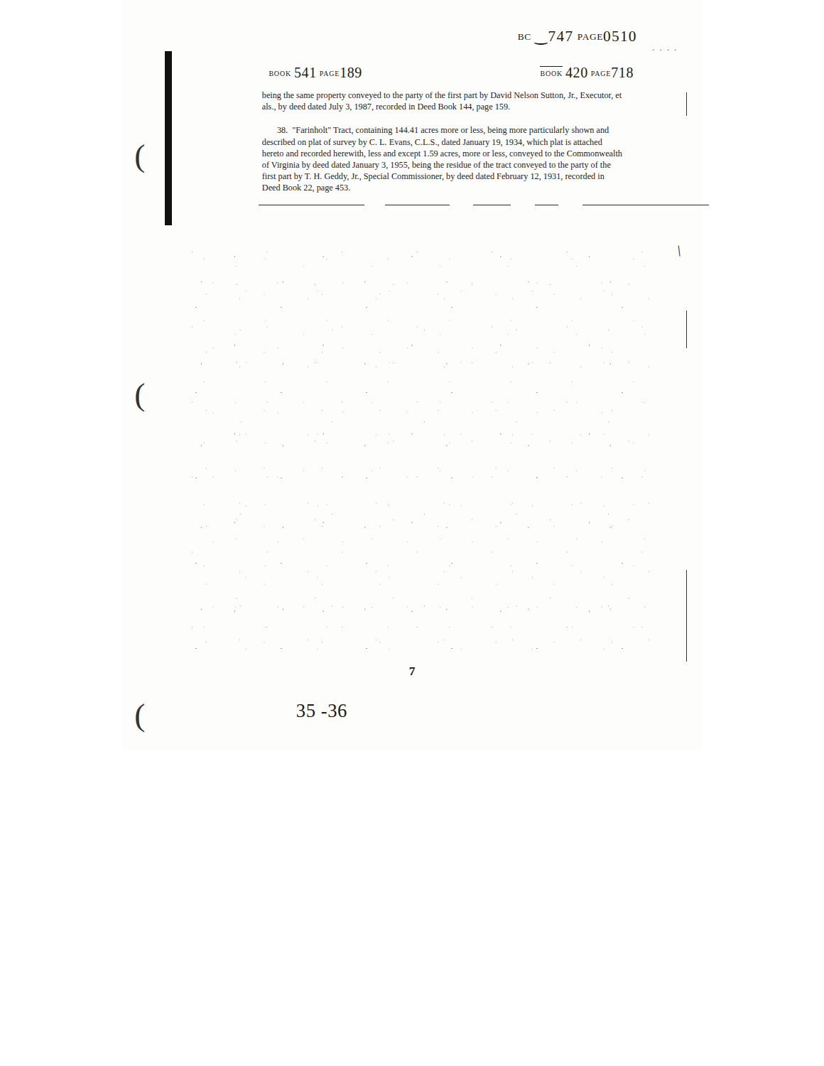. . . .
BC ‿747 PAGE 0510
(
(
(
\
BOOK 541 PAGE 189
BOOK 420 PAGE 718
being the same property conveyed to the party of the first part by David Nelson Sutton, Jr., Executor, et als., by deed dated July 3, 1987, recorded in Deed Book 144, page 159.
38. "Farinholt" Tract, containing 144.41 acres more or less, being more particularly shown and described on plat of survey by C. L. Evans, C.L.S., dated January 19, 1934, which plat is attached hereto and recorded herewith, less and except 1.59 acres, more or less, conveyed to the Commonwealth of Virginia by deed dated January 3, 1955, being the residue of the tract conveyed to the party of the first part by T. H. Geddy, Jr., Special Commissioner, by deed dated February 12, 1931, recorded in Deed Book 22, page 453.
7
35 -36